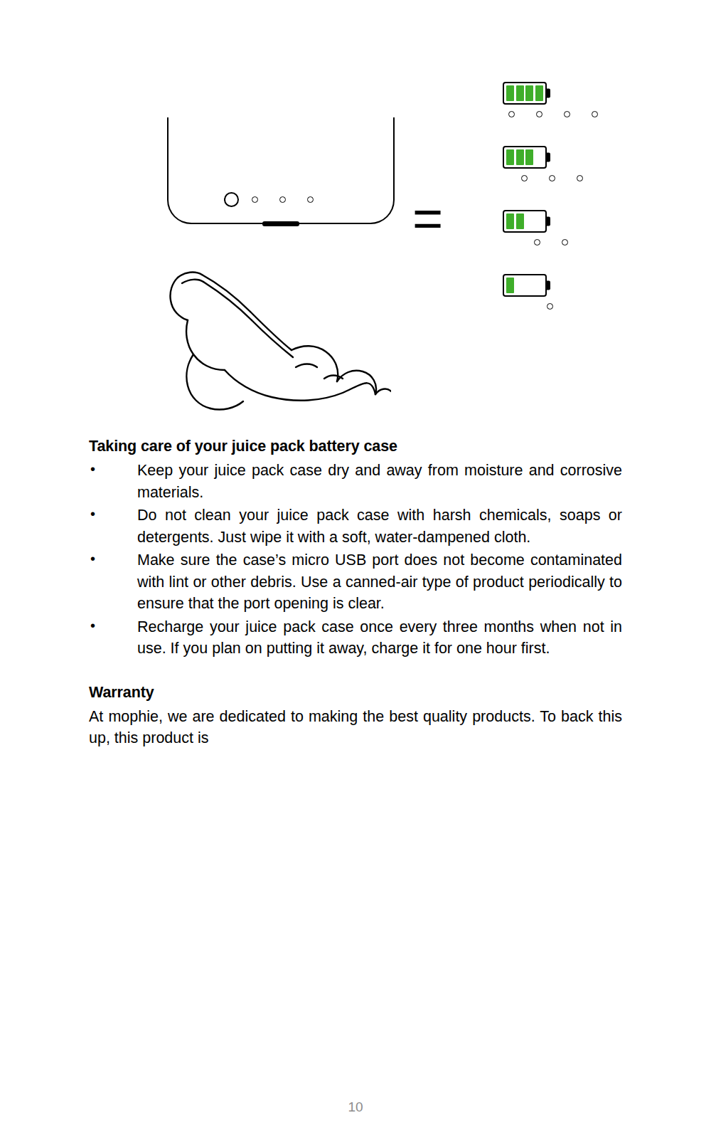=
Taking care of your juice pack battery case
Keep your juice pack case dry and away from moisture and corrosive materials.
Do not clean your juice pack case with harsh chemicals, soaps or detergents. Just wipe it with a soft, water-dampened cloth.
Make sure the case’s micro USB port does not become contaminated with lint or other debris. Use a canned-air type of product periodically to ensure that the port opening is clear.
Recharge your juice pack case once every three months when not in use. If you plan on putting it away, charge it for one hour first.
Warranty
At mophie, we are dedicated to making the best quality products. To back this up, this product is
10